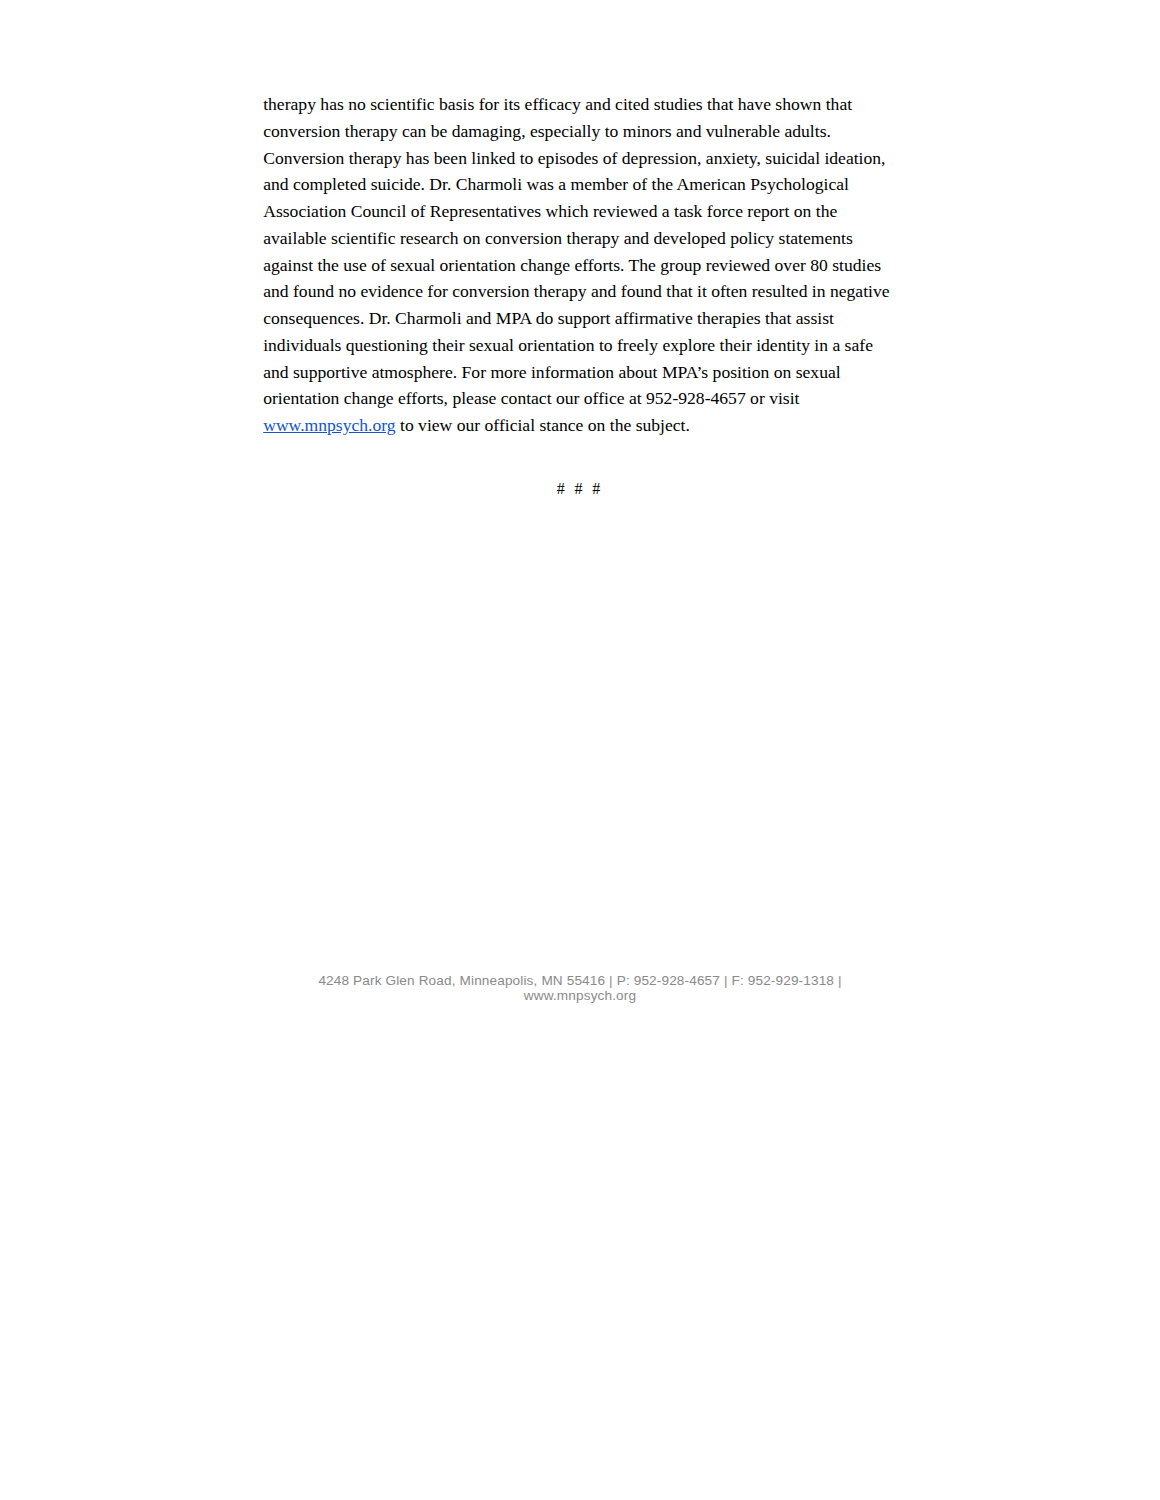therapy has no scientific basis for its efficacy and cited studies that have shown that conversion therapy can be damaging, especially to minors and vulnerable adults. Conversion therapy has been linked to episodes of depression, anxiety, suicidal ideation, and completed suicide. Dr. Charmoli was a member of the American Psychological Association Council of Representatives which reviewed a task force report on the available scientific research on conversion therapy and developed policy statements against the use of sexual orientation change efforts. The group reviewed over 80 studies and found no evidence for conversion therapy and found that it often resulted in negative consequences. Dr. Charmoli and MPA do support affirmative therapies that assist individuals questioning their sexual orientation to freely explore their identity in a safe and supportive atmosphere. For more information about MPA’s position on sexual orientation change efforts, please contact our office at 952-928-4657 or visit www.mnpsych.org to view our official stance on the subject.
# # #
4248 Park Glen Road, Minneapolis, MN 55416 | P: 952-928-4657 | F: 952-929-1318 | www.mnpsych.org